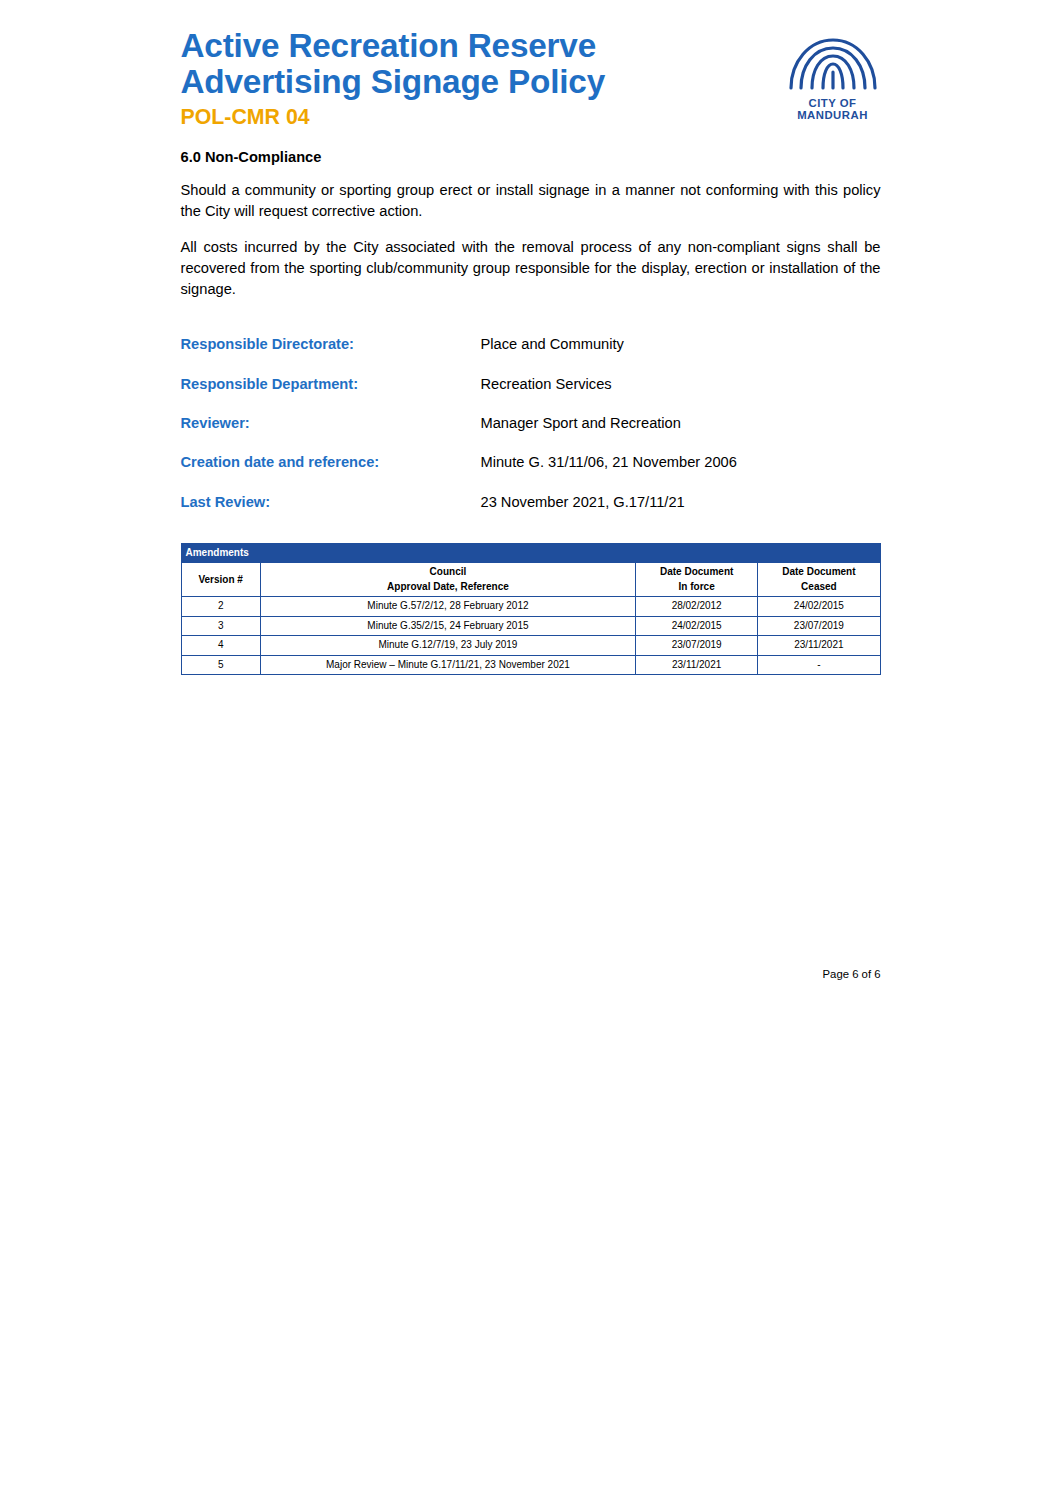Active Recreation Reserve Advertising Signage Policy
POL-CMR 04
CITY OF
MANDURAH
6.0 Non-Compliance
Should a community or sporting group erect or install signage in a manner not conforming with this policy the City will request corrective action.
All costs incurred by the City associated with the removal process of any non-compliant signs shall be recovered from the sporting club/community group responsible for the display, erection or installation of the signage.
Responsible Directorate:
Place and Community
Responsible Department:
Recreation Services
Reviewer:
Manager Sport and Recreation
Creation date and reference:
Minute G. 31/11/06, 21 November 2006
Last Review:
23 November 2021, G.17/11/21
| Amendments |
| --- |
| Version # | Council Approval Date, Reference | Date Document In force | Date Document Ceased |
| 2 | Minute G.57/2/12, 28 February 2012 | 28/02/2012 | 24/02/2015 |
| 3 | Minute G.35/2/15, 24 February 2015 | 24/02/2015 | 23/07/2019 |
| 4 | Minute G.12/7/19, 23 July 2019 | 23/07/2019 | 23/11/2021 |
| 5 | Major Review – Minute G.17/11/21, 23 November 2021 | 23/11/2021 | - |
Page 6 of 6